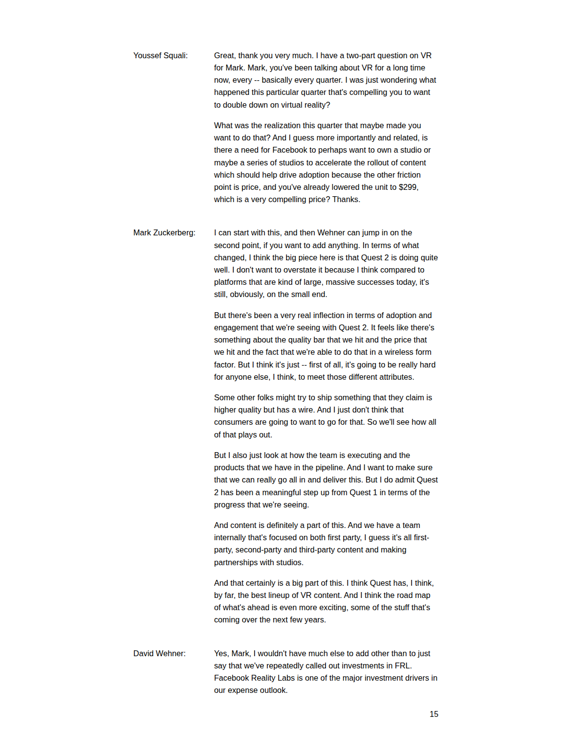Youssef Squali:
Great, thank you very much. I have a two-part question on VR for Mark. Mark, you've been talking about VR for a long time now, every -- basically every quarter. I was just wondering what happened this particular quarter that's compelling you to want to double down on virtual reality?
What was the realization this quarter that maybe made you want to do that? And I guess more importantly and related, is there a need for Facebook to perhaps want to own a studio or maybe a series of studios to accelerate the rollout of content which should help drive adoption because the other friction point is price, and you've already lowered the unit to $299, which is a very compelling price? Thanks.
Mark Zuckerberg:
I can start with this, and then Wehner can jump in on the second point, if you want to add anything. In terms of what changed, I think the big piece here is that Quest 2 is doing quite well. I don't want to overstate it because I think compared to platforms that are kind of large, massive successes today, it's still, obviously, on the small end.
But there's been a very real inflection in terms of adoption and engagement that we're seeing with Quest 2. It feels like there's something about the quality bar that we hit and the price that we hit and the fact that we're able to do that in a wireless form factor. But I think it's just -- first of all, it's going to be really hard for anyone else, I think, to meet those different attributes.
Some other folks might try to ship something that they claim is higher quality but has a wire. And I just don't think that consumers are going to want to go for that. So we'll see how all of that plays out.
But I also just look at how the team is executing and the products that we have in the pipeline. And I want to make sure that we can really go all in and deliver this. But I do admit Quest 2 has been a meaningful step up from Quest 1 in terms of the progress that we're seeing.
And content is definitely a part of this. And we have a team internally that's focused on both first party, I guess it's all first-party, second-party and third-party content and making partnerships with studios.
And that certainly is a big part of this. I think Quest has, I think, by far, the best lineup of VR content. And I think the road map of what's ahead is even more exciting, some of the stuff that's coming over the next few years.
David Wehner:
Yes, Mark, I wouldn't have much else to add other than to just say that we've repeatedly called out investments in FRL. Facebook Reality Labs is one of the major investment drivers in our expense outlook.
15